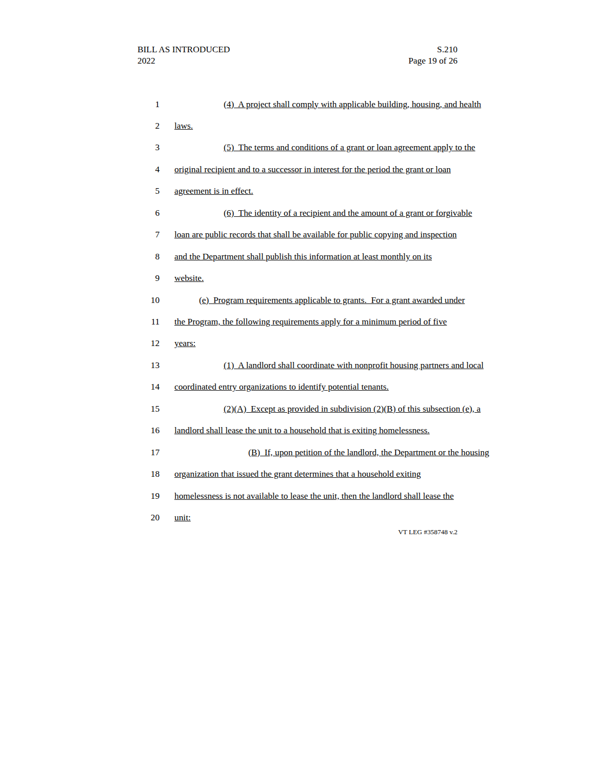BILL AS INTRODUCED
2022
S.210
Page 19 of 26
(4) A project shall comply with applicable building, housing, and health
laws.
(5) The terms and conditions of a grant or loan agreement apply to the
original recipient and to a successor in interest for the period the grant or loan
agreement is in effect.
(6) The identity of a recipient and the amount of a grant or forgivable
loan are public records that shall be available for public copying and inspection
and the Department shall publish this information at least monthly on its
website.
(e) Program requirements applicable to grants. For a grant awarded under
the Program, the following requirements apply for a minimum period of five
years:
(1) A landlord shall coordinate with nonprofit housing partners and local
coordinated entry organizations to identify potential tenants.
(2)(A) Except as provided in subdivision (2)(B) of this subsection (e), a
landlord shall lease the unit to a household that is exiting homelessness.
(B) If, upon petition of the landlord, the Department or the housing
organization that issued the grant determines that a household exiting
homelessness is not available to lease the unit, then the landlord shall lease the
unit:
VT LEG #358748 v.2